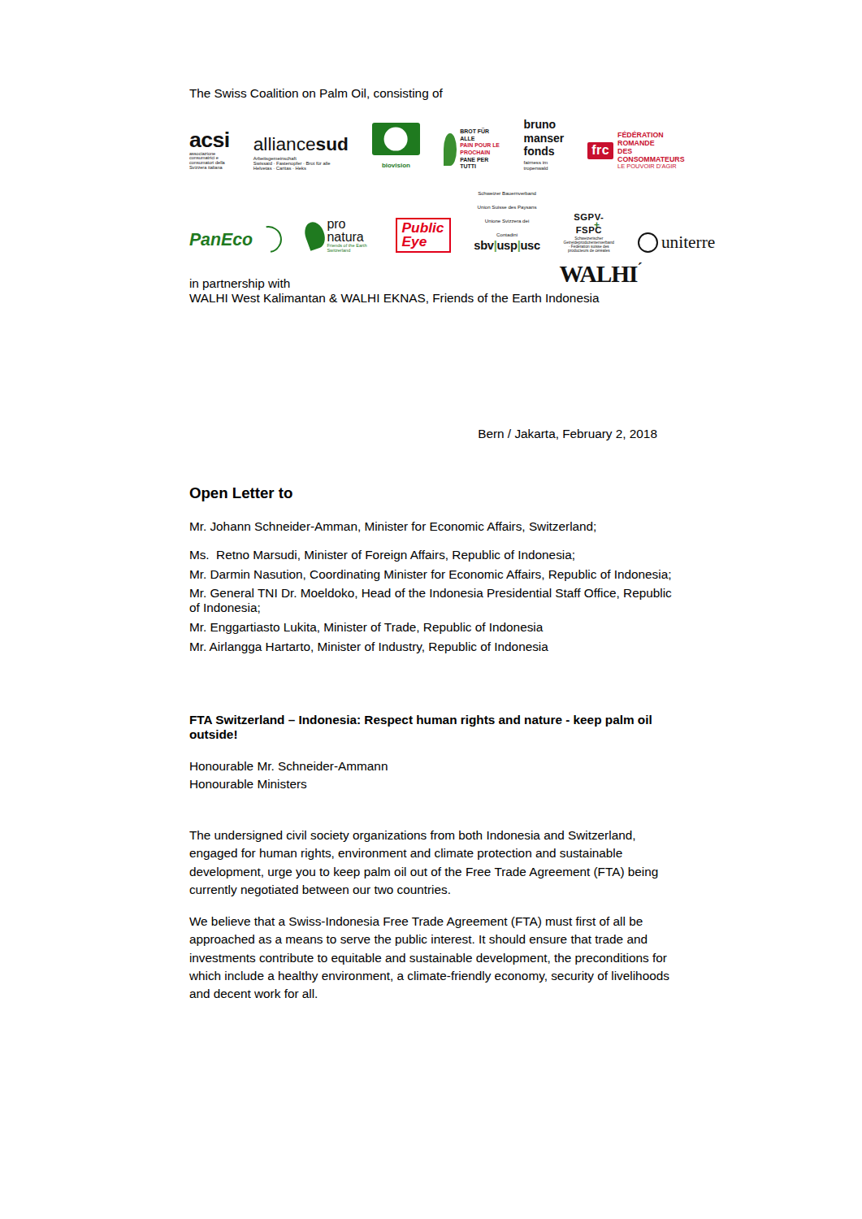The Swiss Coalition on Palm Oil, consisting of
acsi associazione consumatrici e consumatori della Svizzera italiana alliancesud Arbeitsgemeinschaft
Swissaid · Fastenopfer · Brot für alle
Helvetas · Caritas · Heks biovision BROT FÜR ALLE
PAIN POUR LE PROCHAIN
PANE PER TUTTI bruno
manser
fonds fairness im tropenwald frc FÉDÉRATION ROMANDE
DES CONSOMMATEURS LE POUVOIR D'AGIR
PanEco pro natura Friends of the Earth Switzerland Public Eye Schweizer Bauernverband
Union Suisse des Paysans
Unione Svizzera dei Contadini sbv|usp|usc SGPV-FSPC Schweizerischer Getreideproduzentenverband · Fédération suisse des producteurs de céréales uniterre
WALHI´ in partnership with
WALHI West Kalimantan & WALHI EKNAS, Friends of the Earth Indonesia
Bern / Jakarta, February 2, 2018
Open Letter to
Mr. Johann Schneider-Amman, Minister for Economic Affairs, Switzerland;
Ms. Retno Marsudi, Minister of Foreign Affairs, Republic of Indonesia;
Mr. Darmin Nasution, Coordinating Minister for Economic Affairs, Republic of Indonesia;
Mr. General TNI Dr. Moeldoko, Head of the Indonesia Presidential Staff Office, Republic of Indonesia;
Mr. Enggartiasto Lukita, Minister of Trade, Republic of Indonesia
Mr. Airlangga Hartarto, Minister of Industry, Republic of Indonesia
FTA Switzerland – Indonesia: Respect human rights and nature - keep palm oil outside!
Honourable Mr. Schneider-Ammann
Honourable Ministers
The undersigned civil society organizations from both Indonesia and Switzerland, engaged for human rights, environment and climate protection and sustainable development, urge you to keep palm oil out of the Free Trade Agreement (FTA) being currently negotiated between our two countries.
We believe that a Swiss-Indonesia Free Trade Agreement (FTA) must first of all be approached as a means to serve the public interest. It should ensure that trade and investments contribute to equitable and sustainable development, the preconditions for which include a healthy environment, a climate-friendly economy, security of livelihoods and decent work for all.